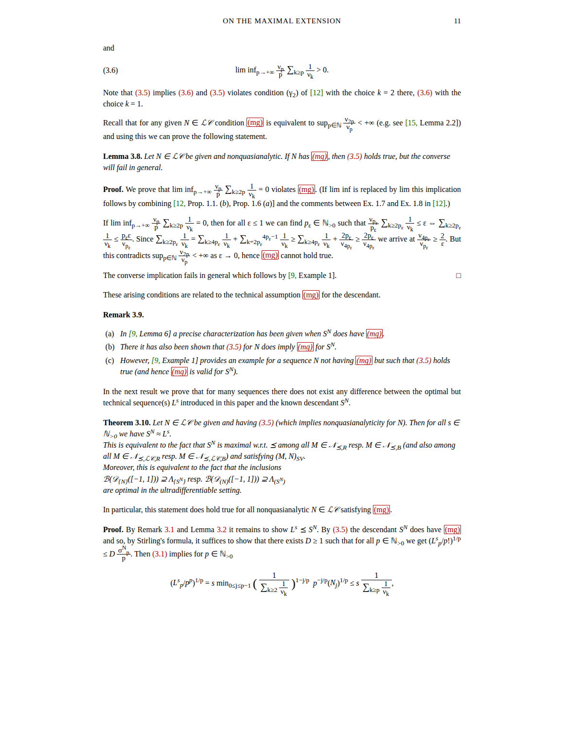ON THE MAXIMAL EXTENSION 11
and
(3.6) lim infp→+∞ νp p ∑k≥p 1 νk > 0.
Note that (3.5) implies (3.6) and (3.5) violates condition (γ2) of [12] with the choice k = 2 there, (3.6) with the choice k = 1.
Recall that for any given N ∈ ℒ𝒞 condition (mg) is equivalent to supp∈ℕ ν2p νp < +∞ (e.g. see [15, Lemma 2.2]) and using this we can prove the following statement.
Lemma 3.8. Let N ∈ ℒ𝒞 be given and nonquasianalytic. If N has (mg), then (3.5) holds true, but the converse will fail in general.
Proof. We prove that lim infp→+∞ νp p ∑k≥2p 1 νk = 0 violates (mg). (If lim inf is replaced by lim this implication follows by combining [12, Prop. 1.1. (b), Prop. 1.6 (a)] and the comments between Ex. 1.7 and Ex. 1.8 in [12].)
If lim infp→+∞ νp p ∑k≥2p 1 νk = 0, then for all ε ≤ 1 we can find pε ∈ ℕ>0 such that νpε pε ∑k≥2pε 1 νk ≤ ε ⇔ ∑k≥2pε 1 νk ≤ pεε νpε. Since ∑k≥2pε 1 νk = ∑k≥4pε 1 νk + ∑k=2pε4pε−1 1 νk ≥ ∑k≥4pε 1 νk + 2pε ν4pε ≥ 2pε ν4pε we arrive at ν4pε νpε ≥ 2 ε. But this contradicts supp∈ℕ ν2p νp < +∞ as ε → 0, hence (mg) cannot hold true.
The converse implication fails in general which follows by [9, Example 1]. □
These arising conditions are related to the technical assumption (mg) for the descendant.
Remark 3.9.
(a) In [9, Lemma 6] a precise characterization has been given when SN does have (mg).
(b) There it has also been shown that (3.5) for N does imply (mg) for SN.
(c) However, [9, Example 1] provides an example for a sequence N not having (mg) but such that (3.5) holds true (and hence (mg) is valid for SN).
In the next result we prove that for many sequences there does not exist any difference between the optimal but technical sequence(s) Ls introduced in this paper and the known descendant SN.
Theorem 3.10. Let N ∈ ℒ𝒞 be given and having (3.5) (which implies nonquasianalyticity for N). Then for all s ∈ ℕ>0 we have SN ≈ Ls.
This is equivalent to the fact that SN is maximal w.r.t. ⪯ among all M ∈ 𝒩⪯,R resp. M ∈ 𝒩⪯,B (and also among all M ∈ 𝒩⪯,ℒ𝒞,R resp. M ∈ 𝒩⪯,ℒ𝒞,B) and satisfying (M, N)SV.
Moreover, this is equivalent to the fact that the inclusions
ℬ(𝒟{N}([−1, 1])) ⊇ Λ{SN} resp. ℬ(𝒟(N)([−1, 1])) ⊇ Λ(SN)
are optimal in the ultradifferentiable setting.
In particular, this statement does hold true for all nonquasianalytic N ∈ ℒ𝒞 satisfying (mg).
Proof. By Remark 3.1 and Lemma 3.2 it remains to show Ls ⪯ SN. By (3.5) the descendant SN does have (mg) and so, by Stirling's formula, it suffices to show that there exists D ≥ 1 such that for all p ∈ ℕ>0 we get (Lsp/p!)1/p ≤ D σNp p. Then (3.1) implies for p ∈ ℕ>0
(Lsp/pp)1/p = s min0≤j≤p−1 ( 1∑k≥2 1 νk )1−j/p p−j/p(Nj)1/p ≤ s 1∑k≥p 1 νk,